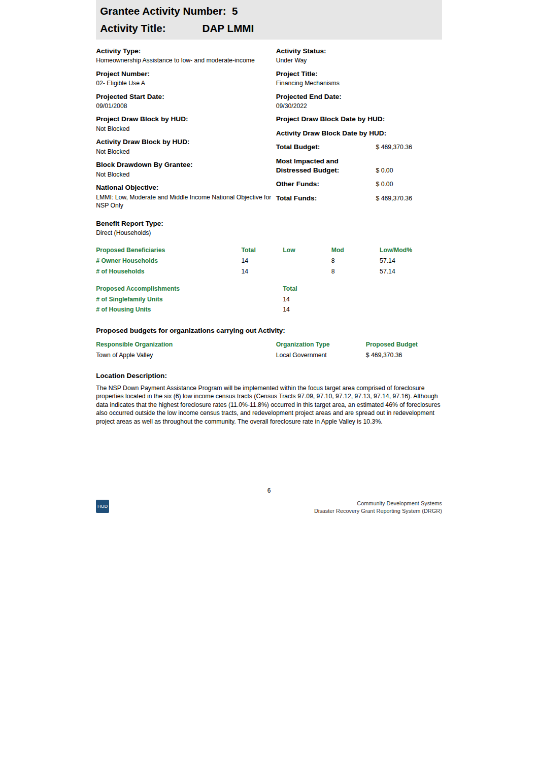Grantee Activity Number: 5
Activity Title:DAP LMMI
| Activity Type: Homeownership Assistance to low- and moderate-income Project Number: 02- Eligible Use A Projected Start Date: 09/01/2008 Project Draw Block by HUD: Not Blocked Activity Draw Block by HUD: Not Blocked Block Drawdown By Grantee: Not Blocked National Objective: LMMI: Low, Moderate and Middle Income National Objective for NSP Only | Activity Status: Under Way Project Title: Financing Mechanisms Projected End Date: 09/30/2022 Project Draw Block Date by HUD: Activity Draw Block Date by HUD: Total Budget: $ 469,370.36 Most Impacted and Distressed Budget: $ 0.00 Other Funds: $ 0.00 Total Funds: $ 469,370.36 |
Benefit Report Type:
Direct (Households)
| Proposed Beneficiaries | Total | Low | Mod | Low/Mod% |
| --- | --- | --- | --- | --- |
| # Owner Households | 14 | | 8 | 57.14 |
| # of Households | 14 | | 8 | 57.14 |
| Proposed Accomplishments | Total | |
| --- | --- | --- |
| # of Singlefamily Units | 14 | |
| # of Housing Units | 14 | |
Proposed budgets for organizations carrying out Activity:
| Responsible Organization | Organization Type | Proposed Budget |
| --- | --- | --- |
| Town of Apple Valley | Local Government | $ 469,370.36 |
Location Description:
The NSP Down Payment Assistance Program will be implemented within the focus target area comprised of foreclosure properties located in the six (6) low income census tracts (Census Tracts 97.09, 97.10, 97.12, 97.13, 97.14, 97.16). Although data indicates that the highest foreclosure rates (11.0%-11.8%) occurred in this target area, an estimated 46% of foreclosures also occurred outside the low income census tracts, and redevelopment project areas and are spread out in redevelopment project areas as well as throughout the community. The overall foreclosure rate in Apple Valley is 10.3%.
6
HUD
Community Development Systems
Disaster Recovery Grant Reporting System (DRGR)